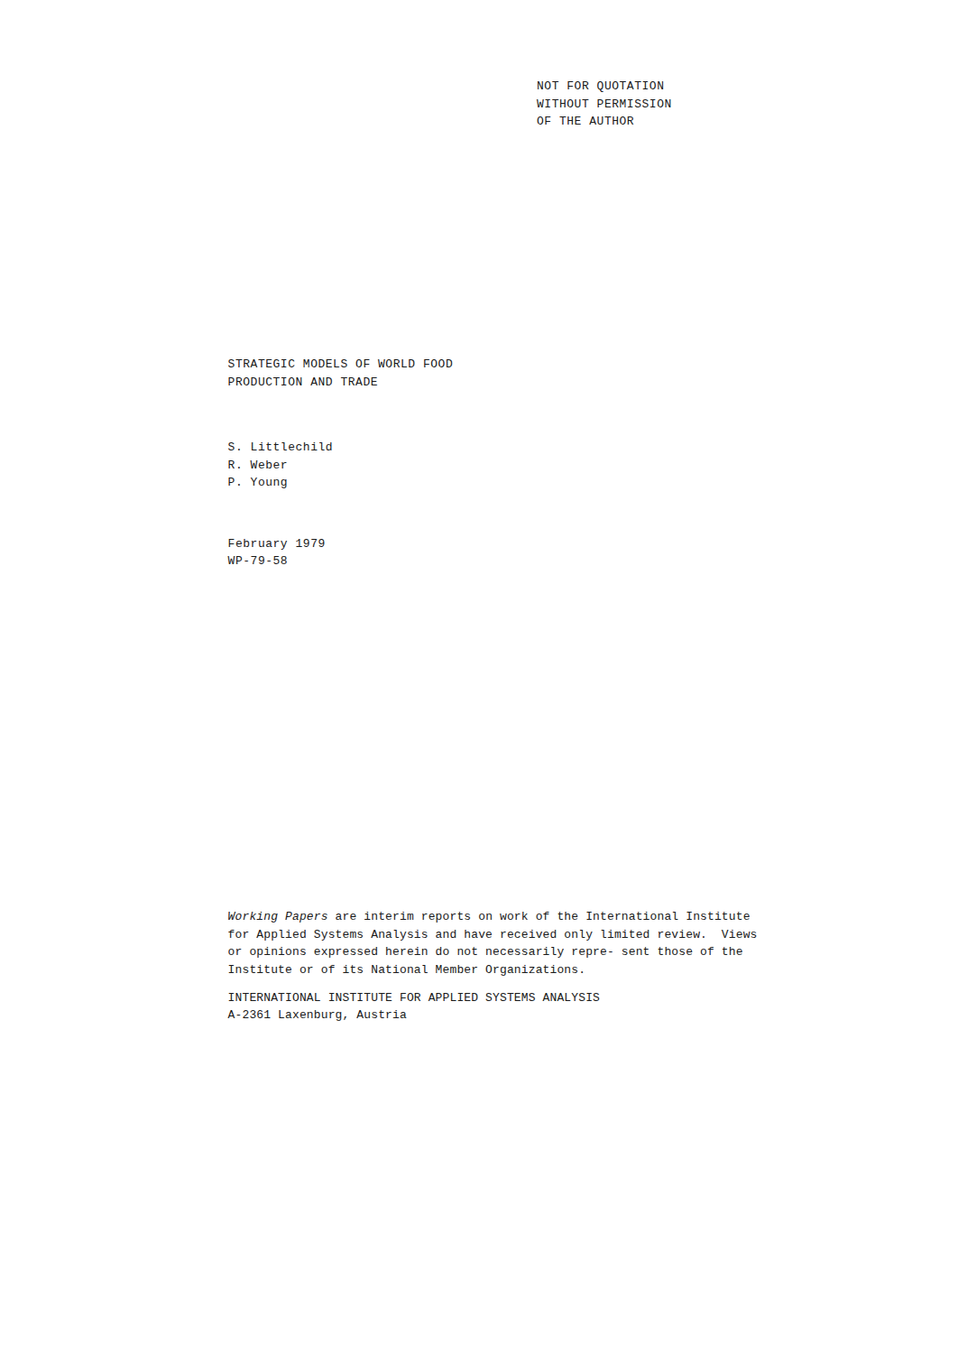NOT FOR QUOTATION
WITHOUT PERMISSION
OF THE AUTHOR
STRATEGIC MODELS OF WORLD FOOD
PRODUCTION AND TRADE
S. Littlechild
R. Weber
P. Young
February 1979
WP-79-58
Working Papers are interim reports on work of the International Institute for Applied Systems Analysis and have received only limited review. Views or opinions expressed herein do not necessarily repre- sent those of the Institute or of its National Member Organizations.
INTERNATIONAL INSTITUTE FOR APPLIED SYSTEMS ANALYSIS
A-2361 Laxenburg, Austria